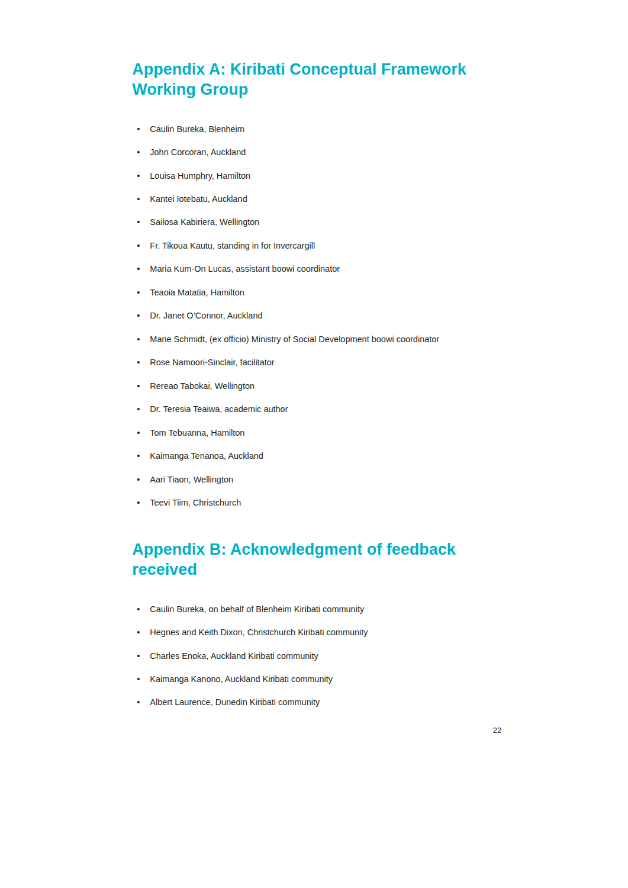Appendix A: Kiribati Conceptual Framework
Working Group
Caulin Bureka, Blenheim
John Corcoran, Auckland
Louisa Humphry, Hamilton
Kantei Iotebatu, Auckland
Sailosa Kabiriera, Wellington
Fr. Tikoua Kautu, standing in for Invercargill
Maria Kum-On Lucas, assistant boowi coordinator
Teaoia Matatia, Hamilton
Dr. Janet O’Connor, Auckland
Marie Schmidt, (ex officio) Ministry of Social Development boowi coordinator
Rose Namoori-Sinclair, facilitator
Rereao Tabokai, Wellington
Dr. Teresia Teaiwa, academic author
Tom Tebuanna, Hamilton
Kaimanga Tenanoa, Auckland
Aari Tiaon, Wellington
Teevi Tiim, Christchurch
Appendix B: Acknowledgment of feedback
received
Caulin Bureka, on behalf of Blenheim Kiribati community
Hegnes and Keith Dixon, Christchurch Kiribati community
Charles Enoka, Auckland Kiribati community
Kaimanga Kanono, Auckland Kiribati community
Albert Laurence, Dunedin Kiribati community
22